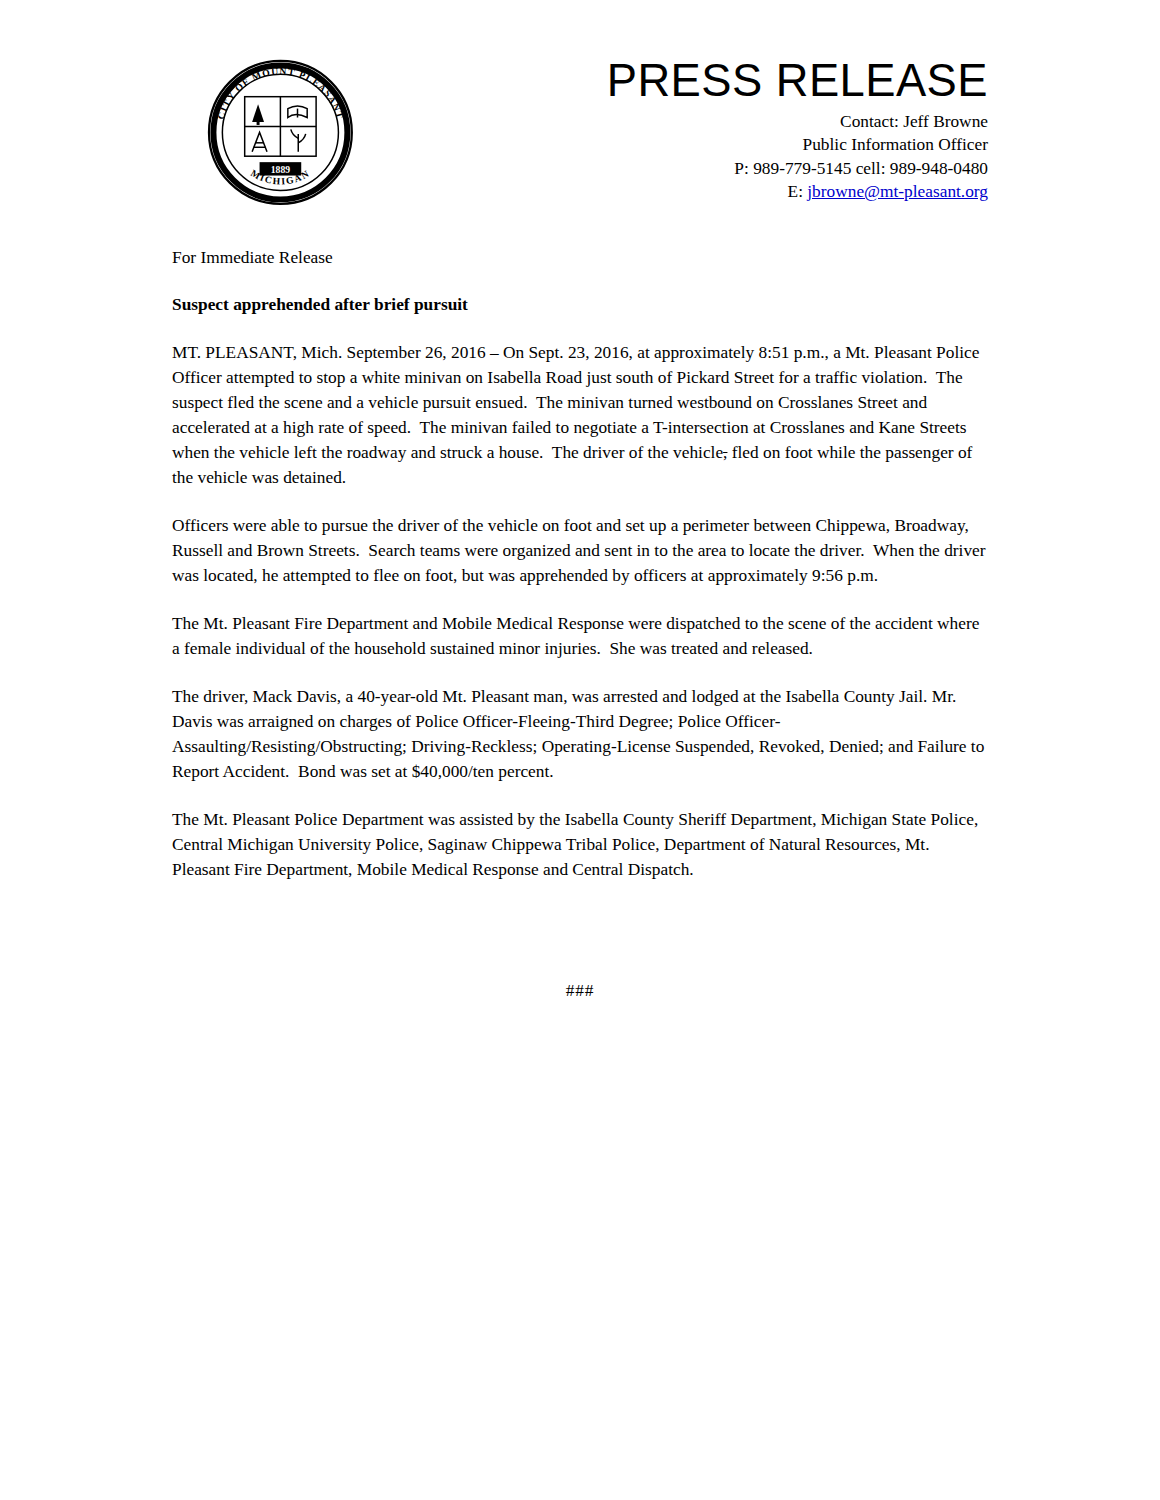CITY OF MOUNT PLEASANT MICHIGAN 1889
PRESS RELEASE
Contact: Jeff Browne
Public Information Officer
P: 989-779-5145 cell: 989-948-0480
E: jbrowne@mt-pleasant.org
For Immediate Release
Suspect apprehended after brief pursuit
MT. PLEASANT, Mich. September 26, 2016 – On Sept. 23, 2016, at approximately 8:51 p.m., a Mt. Pleasant Police Officer attempted to stop a white minivan on Isabella Road just south of Pickard Street for a traffic violation. The suspect fled the scene and a vehicle pursuit ensued. The minivan turned westbound on Crosslanes Street and accelerated at a high rate of speed. The minivan failed to negotiate a T-intersection at Crosslanes and Kane Streets when the vehicle left the roadway and struck a house. The driver of the vehicle, fled on foot while the passenger of the vehicle was detained.
Officers were able to pursue the driver of the vehicle on foot and set up a perimeter between Chippewa, Broadway, Russell and Brown Streets. Search teams were organized and sent in to the area to locate the driver. When the driver was located, he attempted to flee on foot, but was apprehended by officers at approximately 9:56 p.m.
The Mt. Pleasant Fire Department and Mobile Medical Response were dispatched to the scene of the accident where a female individual of the household sustained minor injuries. She was treated and released.
The driver, Mack Davis, a 40-year-old Mt. Pleasant man, was arrested and lodged at the Isabella County Jail. Mr. Davis was arraigned on charges of Police Officer-Fleeing-Third Degree; Police Officer-Assaulting/Resisting/Obstructing; Driving-Reckless; Operating-License Suspended, Revoked, Denied; and Failure to Report Accident. Bond was set at $40,000/ten percent.
The Mt. Pleasant Police Department was assisted by the Isabella County Sheriff Department, Michigan State Police, Central Michigan University Police, Saginaw Chippewa Tribal Police, Department of Natural Resources, Mt. Pleasant Fire Department, Mobile Medical Response and Central Dispatch.
###